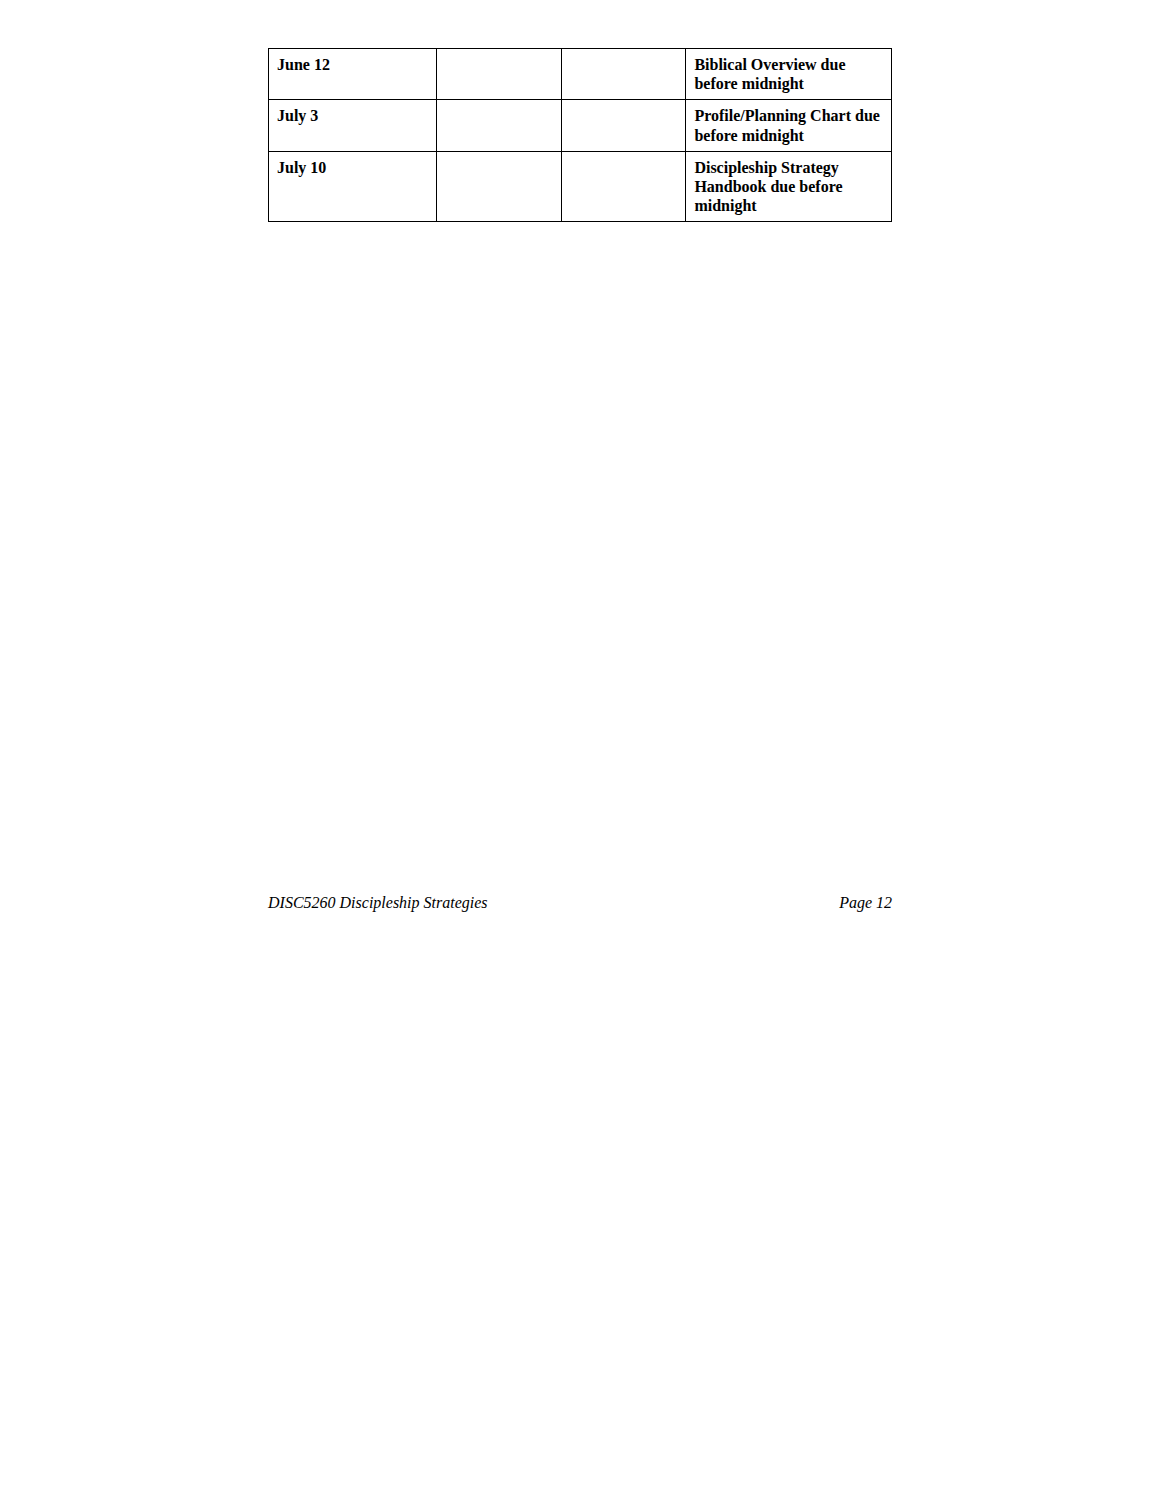| June 12 | | | Biblical Overview due before midnight |
| July 3 | | | Profile/Planning Chart due before midnight |
| July 10 | | | Discipleship Strategy Handbook due before midnight |
DISC5260 Discipleship Strategies Page 12